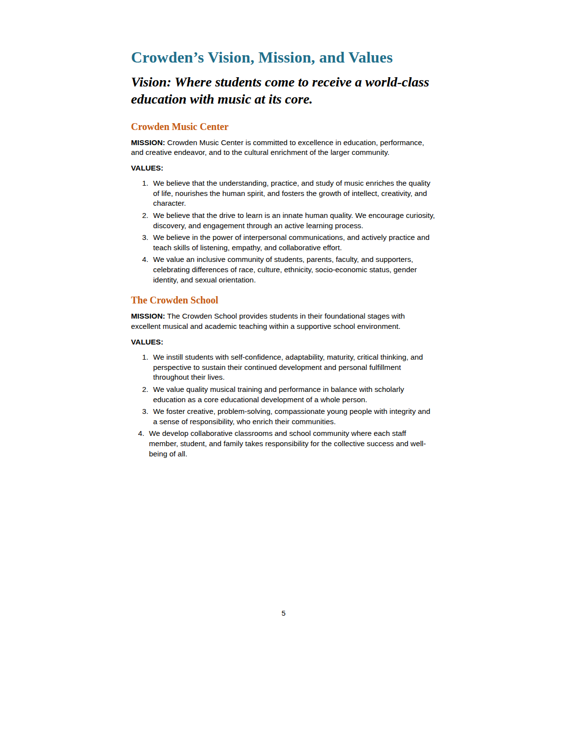Crowden’s Vision, Mission, and Values
Vision: Where students come to receive a world-class education with music at its core.
Crowden Music Center
MISSION: Crowden Music Center is committed to excellence in education, performance, and creative endeavor, and to the cultural enrichment of the larger community.
VALUES:
We believe that the understanding, practice, and study of music enriches the quality of life, nourishes the human spirit, and fosters the growth of intellect, creativity, and character.
We believe that the drive to learn is an innate human quality. We encourage curiosity, discovery, and engagement through an active learning process.
We believe in the power of interpersonal communications, and actively practice and teach skills of listening, empathy, and collaborative effort.
We value an inclusive community of students, parents, faculty, and supporters, celebrating differences of race, culture, ethnicity, socio-economic status, gender identity, and sexual orientation.
The Crowden School
MISSION: The Crowden School provides students in their foundational stages with excellent musical and academic teaching within a supportive school environment.
VALUES:
We instill students with self-confidence, adaptability, maturity, critical thinking, and perspective to sustain their continued development and personal fulfillment throughout their lives.
We value quality musical training and performance in balance with scholarly education as a core educational development of a whole person.
We foster creative, problem-solving, compassionate young people with integrity and a sense of responsibility, who enrich their communities.
We develop collaborative classrooms and school community where each staff member, student, and family takes responsibility for the collective success and well-being of all.
5